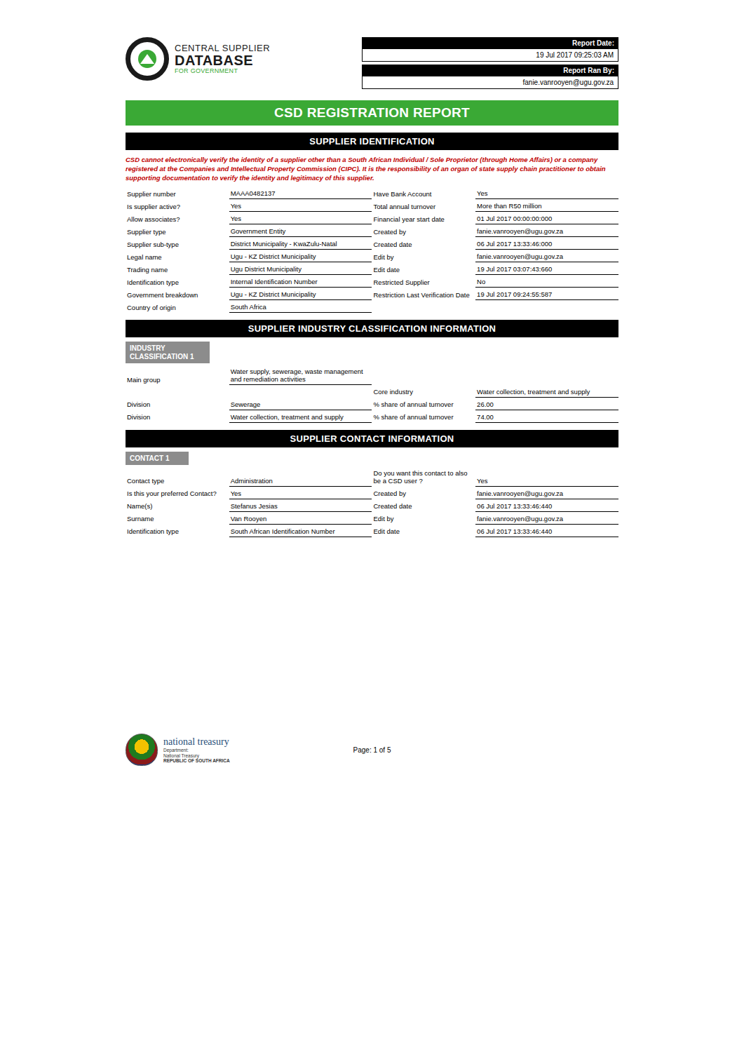CENTRAL SUPPLIER
DATABASE
FOR GOVERNMENT
Report Date:
19 Jul 2017 09:25:03 AM
Report Ran By:
fanie.vanrooyen@ugu.gov.za
CSD REGISTRATION REPORT
SUPPLIER IDENTIFICATION
CSD cannot electronically verify the identity of a supplier other than a South African Individual / Sole Proprietor (through Home Affairs) or a company registered at the Companies and Intellectual Property Commission (CIPC). It is the responsibility of an organ of state supply chain practitioner to obtain supporting documentation to verify the identity and legitimacy of this supplier.
| Supplier number | MAAA0482137 | Have Bank Account | Yes |
| Is supplier active? | Yes | Total annual turnover | More than R50 million |
| Allow associates? | Yes | Financial year start date | 01 Jul 2017 00:00:00:000 |
| Supplier type | Government Entity | Created by | fanie.vanrooyen@ugu.gov.za |
| Supplier sub-type | District Municipality - KwaZulu-Natal | Created date | 06 Jul 2017 13:33:46:000 |
| Legal name | Ugu - KZ District Municipality | Edit by | fanie.vanrooyen@ugu.gov.za |
| Trading name | Ugu District Municipality | Edit date | 19 Jul 2017 03:07:43:660 |
| Identification type | Internal Identification Number | Restricted Supplier | No |
| Government breakdown | Ugu - KZ District Municipality | Restriction Last Verification Date | 19 Jul 2017 09:24:55:587 |
| Country of origin | South Africa | | |
SUPPLIER INDUSTRY CLASSIFICATION INFORMATION
INDUSTRY
CLASSIFICATION 1
| Main group | Water supply, sewerage, waste management and remediation activities | | |
| | | Core industry | Water collection, treatment and supply |
| Division | Sewerage | % share of annual turnover | 26.00 |
| Division | Water collection, treatment and supply | % share of annual turnover | 74.00 |
SUPPLIER CONTACT INFORMATION
CONTACT 1
| Contact type | Administration | Do you want this contact to also be a CSD user ? | Yes |
| Is this your preferred Contact? | Yes | Created by | fanie.vanrooyen@ugu.gov.za |
| Name(s) | Stefanus Jesias | Created date | 06 Jul 2017 13:33:46:440 |
| Surname | Van Rooyen | Edit by | fanie.vanrooyen@ugu.gov.za |
| Identification type | South African Identification Number | Edit date | 06 Jul 2017 13:33:46:440 |
national treasury
Department:
National Treasury
REPUBLIC OF SOUTH AFRICA
Page: 1 of 5